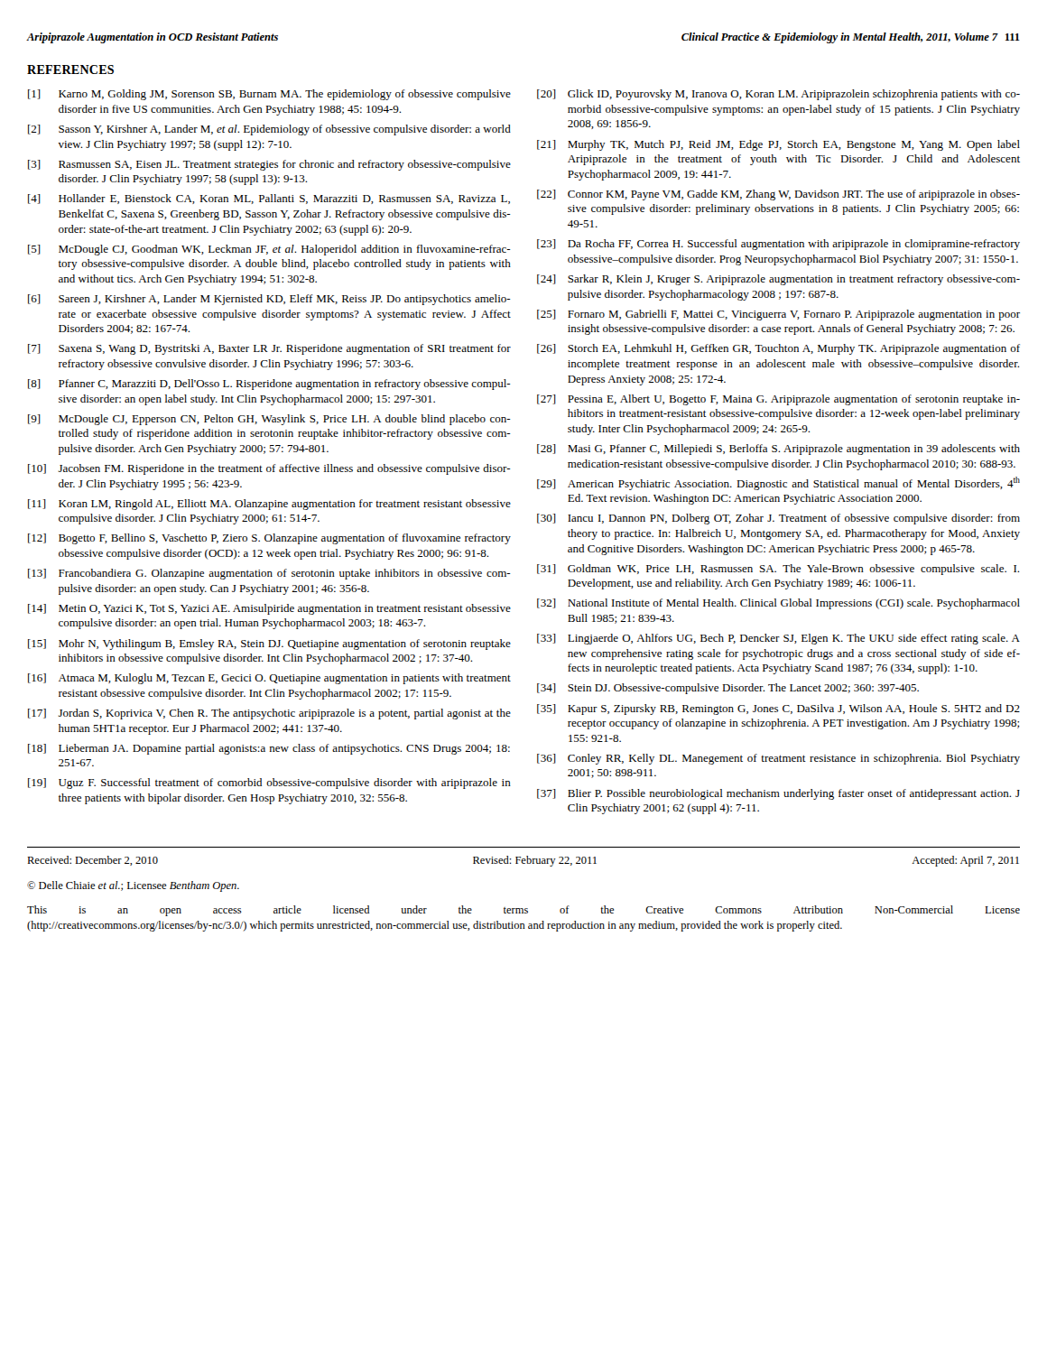Aripiprazole Augmentation in OCD Resistant Patients
Clinical Practice & Epidemiology in Mental Health, 2011, Volume 7111
REFERENCES
[1] Karno M, Golding JM, Sorenson SB, Burnam MA. The epidemiology of obsessive compulsive disorder in five US communities. Arch Gen Psychiatry 1988; 45: 1094-9.
[2] Sasson Y, Kirshner A, Lander M, et al. Epidemiology of obsessive compulsive disorder: a world view. J Clin Psychiatry 1997; 58 (suppl 12): 7-10.
[3] Rasmussen SA, Eisen JL. Treatment strategies for chronic and refractory obsessive-compulsive disorder. J Clin Psychiatry 1997; 58 (suppl 13): 9-13.
[4] Hollander E, Bienstock CA, Koran ML, Pallanti S, Marazziti D, Rasmussen SA, Ravizza L, Benkelfat C, Saxena S, Greenberg BD, Sasson Y, Zohar J. Refractory obsessive compulsive disorder: state-of-the-art treatment. J Clin Psychiatry 2002; 63 (suppl 6): 20-9.
[5] McDougle CJ, Goodman WK, Leckman JF, et al. Haloperidol addition in fluvoxamine-refractory obsessive-compulsive disorder. A double blind, placebo controlled study in patients with and without tics. Arch Gen Psychiatry 1994; 51: 302-8.
[6] Sareen J, Kirshner A, Lander M Kjernisted KD, Eleff MK, Reiss JP. Do antipsychotics ameliorate or exacerbate obsessive compulsive disorder symptoms? A systematic review. J Affect Disorders 2004; 82: 167-74.
[7] Saxena S, Wang D, Bystritski A, Baxter LR Jr. Risperidone augmentation of SRI treatment for refractory obsessive convulsive disorder. J Clin Psychiatry 1996; 57: 303-6.
[8] Pfanner C, Marazziti D, Dell'Osso L. Risperidone augmentation in refractory obsessive compulsive disorder: an open label study. Int Clin Psychopharmacol 2000; 15: 297-301.
[9] McDougle CJ, Epperson CN, Pelton GH, Wasylink S, Price LH. A double blind placebo controlled study of risperidone addition in serotonin reuptake inhibitor-refractory obsessive compulsive disorder. Arch Gen Psychiatry 2000; 57: 794-801.
[10] Jacobsen FM. Risperidone in the treatment of affective illness and obsessive compulsive disorder. J Clin Psychiatry 1995 ; 56: 423-9.
[11] Koran LM, Ringold AL, Elliott MA. Olanzapine augmentation for treatment resistant obsessive compulsive disorder. J Clin Psychiatry 2000; 61: 514-7.
[12] Bogetto F, Bellino S, Vaschetto P, Ziero S. Olanzapine augmentation of fluvoxamine refractory obsessive compulsive disorder (OCD): a 12 week open trial. Psychiatry Res 2000; 96: 91-8.
[13] Francobandiera G. Olanzapine augmentation of serotonin uptake inhibitors in obsessive compulsive disorder: an open study. Can J Psychiatry 2001; 46: 356-8.
[14] Metin O, Yazici K, Tot S, Yazici AE. Amisulpiride augmentation in treatment resistant obsessive compulsive disorder: an open trial. Human Psychopharmacol 2003; 18: 463-7.
[15] Mohr N, Vythilingum B, Emsley RA, Stein DJ. Quetiapine augmentation of serotonin reuptake inhibitors in obsessive compulsive disorder. Int Clin Psychopharmacol 2002 ; 17: 37-40.
[16] Atmaca M, Kuloglu M, Tezcan E, Gecici O. Quetiapine augmentation in patients with treatment resistant obsessive compulsive disorder. Int Clin Psychopharmacol 2002; 17: 115-9.
[17] Jordan S, Koprivica V, Chen R. The antipsychotic aripiprazole is a potent, partial agonist at the human 5HT1a receptor. Eur J Pharmacol 2002; 441: 137-40.
[18] Lieberman JA. Dopamine partial agonists:a new class of antipsychotics. CNS Drugs 2004; 18: 251-67.
[19] Uguz F. Successful treatment of comorbid obsessive-compulsive disorder with aripiprazole in three patients with bipolar disorder. Gen Hosp Psychiatry 2010, 32: 556-8.
[20] Glick ID, Poyurovsky M, Iranova O, Koran LM. Aripiprazolein schizophrenia patients with comorbid obsessive-compulsive symptoms: an open-label study of 15 patients. J Clin Psychiatry 2008, 69: 1856-9.
[21] Murphy TK, Mutch PJ, Reid JM, Edge PJ, Storch EA, Bengstone M, Yang M. Open label Aripiprazole in the treatment of youth with Tic Disorder. J Child and Adolescent Psychopharmacol 2009, 19: 441-7.
[22] Connor KM, Payne VM, Gadde KM, Zhang W, Davidson JRT. The use of aripiprazole in obsessive compulsive disorder: preliminary observations in 8 patients. J Clin Psychiatry 2005; 66: 49-51.
[23] Da Rocha FF, Correa H. Successful augmentation with aripiprazole in clomipramine-refractory obsessive–compulsive disorder. Prog Neuropsychopharmacol Biol Psychiatry 2007; 31: 1550-1.
[24] Sarkar R, Klein J, Kruger S. Aripiprazole augmentation in treatment refractory obsessive-compulsive disorder. Psychopharmacology 2008 ; 197: 687-8.
[25] Fornaro M, Gabrielli F, Mattei C, Vinciguerra V, Fornaro P. Aripiprazole augmentation in poor insight obsessive-compulsive disorder: a case report. Annals of General Psychiatry 2008; 7: 26.
[26] Storch EA, Lehmkuhl H, Geffken GR, Touchton A, Murphy TK. Aripiprazole augmentation of incomplete treatment response in an adolescent male with obsessive–compulsive disorder. Depress Anxiety 2008; 25: 172-4.
[27] Pessina E, Albert U, Bogetto F, Maina G. Aripiprazole augmentation of serotonin reuptake inhibitors in treatment-resistant obsessive-compulsive disorder: a 12-week open-label preliminary study. Inter Clin Psychopharmacol 2009; 24: 265-9.
[28] Masi G, Pfanner C, Millepiedi S, Berloffa S. Aripiprazole augmentation in 39 adolescents with medication-resistant obsessive-compulsive disorder. J Clin Psychopharmacol 2010; 30: 688-93.
[29] American Psychiatric Association. Diagnostic and Statistical manual of Mental Disorders, 4th Ed. Text revision. Washington DC: American Psychiatric Association 2000.
[30] Iancu I, Dannon PN, Dolberg OT, Zohar J. Treatment of obsessive compulsive disorder: from theory to practice. In: Halbreich U, Montgomery SA, ed. Pharmacotherapy for Mood, Anxiety and Cognitive Disorders. Washington DC: American Psychiatric Press 2000; p 465-78.
[31] Goldman WK, Price LH, Rasmussen SA. The Yale-Brown obsessive compulsive scale. I. Development, use and reliability. Arch Gen Psychiatry 1989; 46: 1006-11.
[32] National Institute of Mental Health. Clinical Global Impressions (CGI) scale. Psychopharmacol Bull 1985; 21: 839-43.
[33] Lingjaerde O, Ahlfors UG, Bech P, Dencker SJ, Elgen K. The UKU side effect rating scale. A new comprehensive rating scale for psychotropic drugs and a cross sectional study of side effects in neuroleptic treated patients. Acta Psychiatry Scand 1987; 76 (334, suppl): 1-10.
[34] Stein DJ. Obsessive-compulsive Disorder. The Lancet 2002; 360: 397-405.
[35] Kapur S, Zipursky RB, Remington G, Jones C, DaSilva J, Wilson AA, Houle S. 5HT2 and D2 receptor occupancy of olanzapine in schizophrenia. A PET investigation. Am J Psychiatry 1998; 155: 921-8.
[36] Conley RR, Kelly DL. Manegement of treatment resistance in schizophrenia. Biol Psychiatry 2001; 50: 898-911.
[37] Blier P. Possible neurobiological mechanism underlying faster onset of antidepressant action. J Clin Psychiatry 2001; 62 (suppl 4): 7-11.
Received: December 2, 2010 Revised: February 22, 2011 Accepted: April 7, 2011
© Delle Chiaie et al.; Licensee Bentham Open.
This is an open access article licensed under the terms of the Creative Commons Attribution Non-Commercial License (http://creativecommons.org/licenses/by-nc/3.0/) which permits unrestricted, non-commercial use, distribution and reproduction in any medium, provided the work is properly cited.